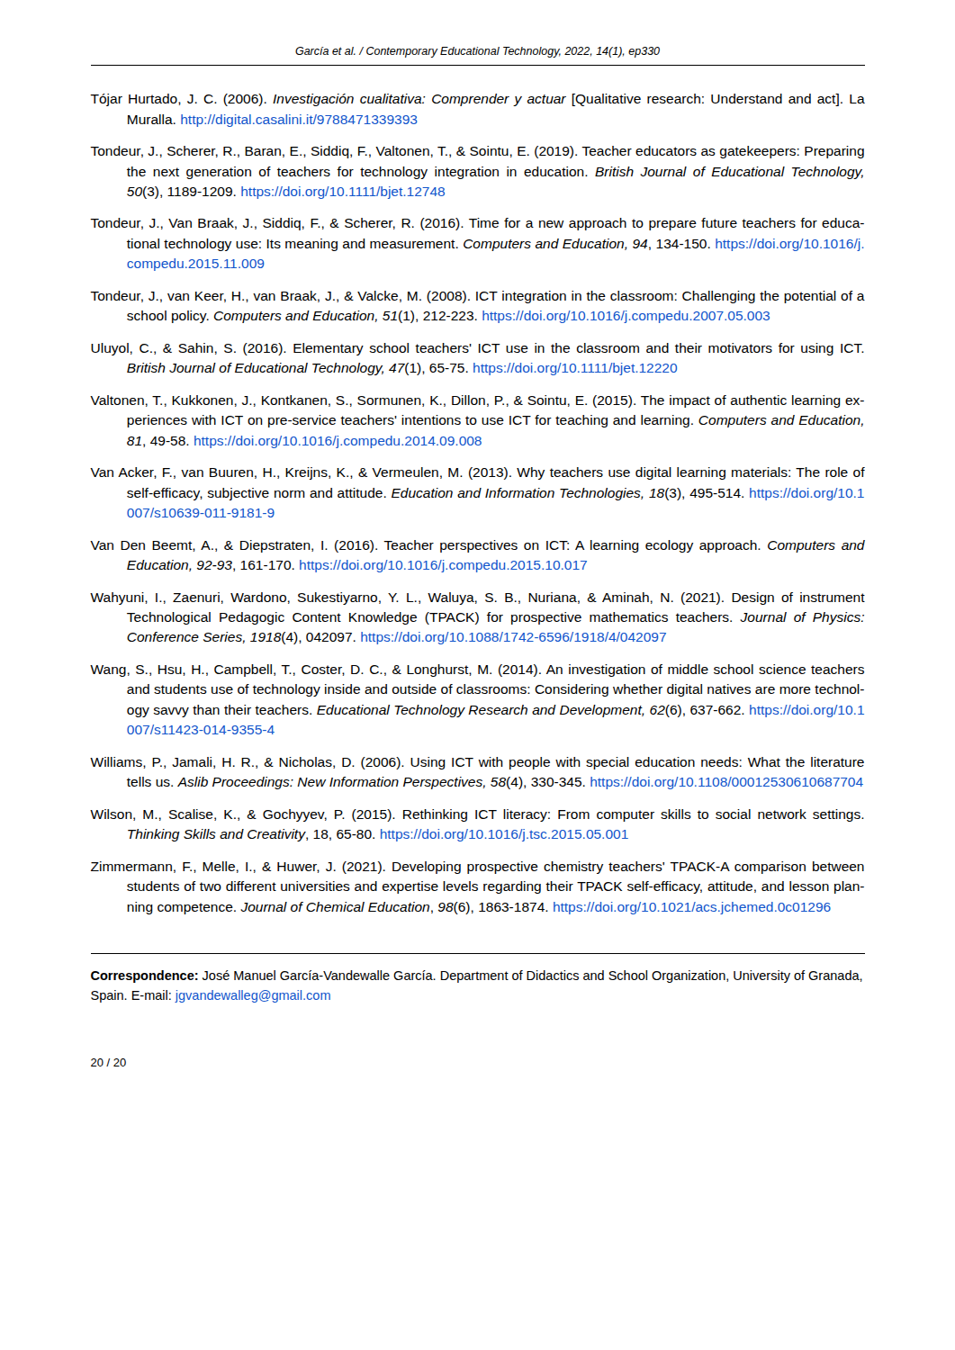García et al. / Contemporary Educational Technology, 2022, 14(1), ep330
Tójar Hurtado, J. C. (2006). Investigación cualitativa: Comprender y actuar [Qualitative research: Understand and act]. La Muralla. http://digital.casalini.it/9788471339393
Tondeur, J., Scherer, R., Baran, E., Siddiq, F., Valtonen, T., & Sointu, E. (2019). Teacher educators as gatekeepers: Preparing the next generation of teachers for technology integration in education. British Journal of Educational Technology, 50(3), 1189-1209. https://doi.org/10.1111/bjet.12748
Tondeur, J., Van Braak, J., Siddiq, F., & Scherer, R. (2016). Time for a new approach to prepare future teachers for educational technology use: Its meaning and measurement. Computers and Education, 94, 134-150. https://doi.org/10.1016/j.compedu.2015.11.009
Tondeur, J., van Keer, H., van Braak, J., & Valcke, M. (2008). ICT integration in the classroom: Challenging the potential of a school policy. Computers and Education, 51(1), 212-223. https://doi.org/10.1016/j.compedu.2007.05.003
Uluyol, C., & Sahin, S. (2016). Elementary school teachers' ICT use in the classroom and their motivators for using ICT. British Journal of Educational Technology, 47(1), 65-75. https://doi.org/10.1111/bjet.12220
Valtonen, T., Kukkonen, J., Kontkanen, S., Sormunen, K., Dillon, P., & Sointu, E. (2015). The impact of authentic learning experiences with ICT on pre-service teachers' intentions to use ICT for teaching and learning. Computers and Education, 81, 49-58. https://doi.org/10.1016/j.compedu.2014.09.008
Van Acker, F., van Buuren, H., Kreijns, K., & Vermeulen, M. (2013). Why teachers use digital learning materials: The role of self-efficacy, subjective norm and attitude. Education and Information Technologies, 18(3), 495-514. https://doi.org/10.1007/s10639-011-9181-9
Van Den Beemt, A., & Diepstraten, I. (2016). Teacher perspectives on ICT: A learning ecology approach. Computers and Education, 92-93, 161-170. https://doi.org/10.1016/j.compedu.2015.10.017
Wahyuni, I., Zaenuri, Wardono, Sukestiyarno, Y. L., Waluya, S. B., Nuriana, & Aminah, N. (2021). Design of instrument Technological Pedagogic Content Knowledge (TPACK) for prospective mathematics teachers. Journal of Physics: Conference Series, 1918(4), 042097. https://doi.org/10.1088/1742-6596/1918/4/042097
Wang, S., Hsu, H., Campbell, T., Coster, D. C., & Longhurst, M. (2014). An investigation of middle school science teachers and students use of technology inside and outside of classrooms: Considering whether digital natives are more technology savvy than their teachers. Educational Technology Research and Development, 62(6), 637-662. https://doi.org/10.1007/s11423-014-9355-4
Williams, P., Jamali, H. R., & Nicholas, D. (2006). Using ICT with people with special education needs: What the literature tells us. Aslib Proceedings: New Information Perspectives, 58(4), 330-345. https://doi.org/10.1108/00012530610687704
Wilson, M., Scalise, K., & Gochyyev, P. (2015). Rethinking ICT literacy: From computer skills to social network settings. Thinking Skills and Creativity, 18, 65-80. https://doi.org/10.1016/j.tsc.2015.05.001
Zimmermann, F., Melle, I., & Huwer, J. (2021). Developing prospective chemistry teachers' TPACK-A comparison between students of two different universities and expertise levels regarding their TPACK self-efficacy, attitude, and lesson planning competence. Journal of Chemical Education, 98(6), 1863-1874. https://doi.org/10.1021/acs.jchemed.0c01296
Correspondence: José Manuel García-Vandewalle García. Department of Didactics and School Organization, University of Granada, Spain. E-mail: jgvandewalleg@gmail.com
20 / 20